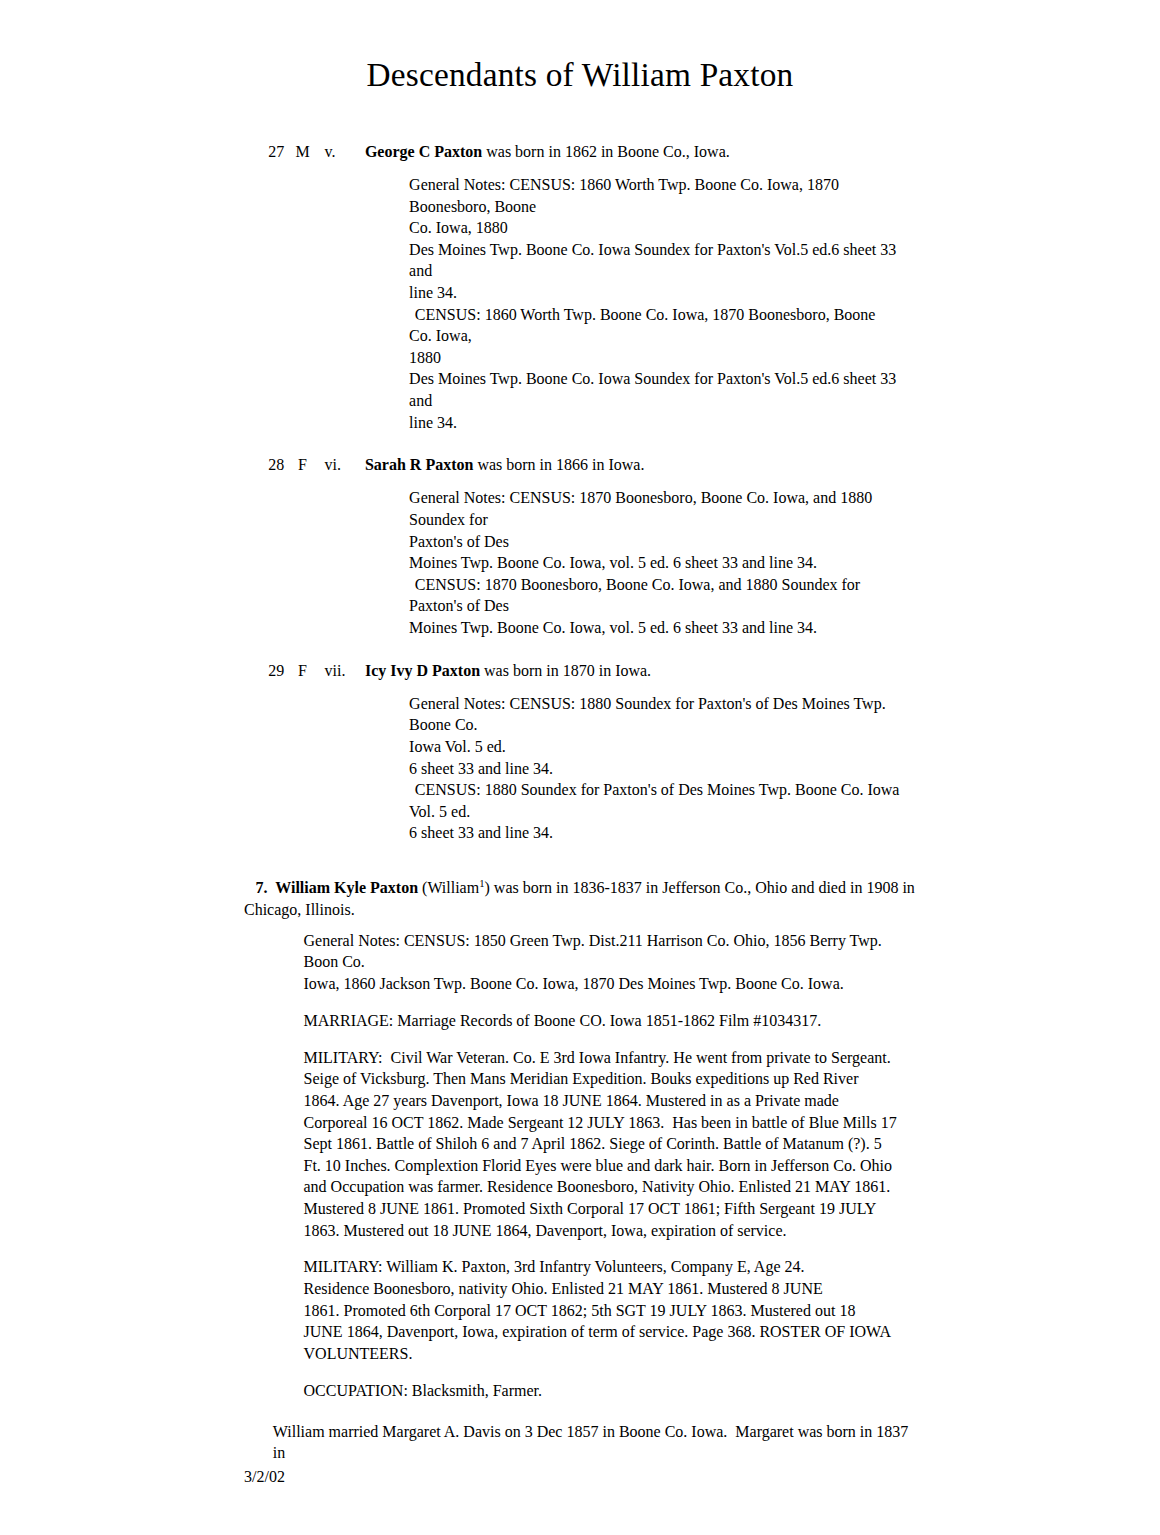Descendants of William Paxton
27 M v. George C Paxton was born in 1862 in Boone Co., Iowa.
General Notes: CENSUS: 1860 Worth Twp. Boone Co. Iowa, 1870 Boonesboro, Boone
Co. Iowa, 1880
Des Moines Twp. Boone Co. Iowa Soundex for Paxton's Vol.5 ed.6 sheet 33 and
line 34.
CENSUS: 1860 Worth Twp. Boone Co. Iowa, 1870 Boonesboro, Boone Co. Iowa,
1880
Des Moines Twp. Boone Co. Iowa Soundex for Paxton's Vol.5 ed.6 sheet 33 and
line 34.
28 F vi. Sarah R Paxton was born in 1866 in Iowa.
General Notes: CENSUS: 1870 Boonesboro, Boone Co. Iowa, and 1880 Soundex for
Paxton's of Des
Moines Twp. Boone Co. Iowa, vol. 5 ed. 6 sheet 33 and line 34.
CENSUS: 1870 Boonesboro, Boone Co. Iowa, and 1880 Soundex for Paxton's of Des
Moines Twp. Boone Co. Iowa, vol. 5 ed. 6 sheet 33 and line 34.
29 F vii. Icy Ivy D Paxton was born in 1870 in Iowa.
General Notes: CENSUS: 1880 Soundex for Paxton's of Des Moines Twp. Boone Co.
Iowa Vol. 5 ed.
6 sheet 33 and line 34.
CENSUS: 1880 Soundex for Paxton's of Des Moines Twp. Boone Co. Iowa Vol. 5 ed.
6 sheet 33 and line 34.
7. William Kyle Paxton (William1) was born in 1836-1837 in Jefferson Co., Ohio and died in 1908 in Chicago, Illinois.
General Notes: CENSUS: 1850 Green Twp. Dist.211 Harrison Co. Ohio, 1856 Berry Twp. Boon Co.
Iowa, 1860 Jackson Twp. Boone Co. Iowa, 1870 Des Moines Twp. Boone Co. Iowa.
MARRIAGE: Marriage Records of Boone CO. Iowa 1851-1862 Film #1034317.
MILITARY: Civil War Veteran. Co. E 3rd Iowa Infantry. He went from private to Sergeant. Seige of Vicksburg. Then Mans Meridian Expedition. Bouks expeditions up Red River 1864. Age 27 years Davenport, Iowa 18 JUNE 1864. Mustered in as a Private made Corporeal 16 OCT 1862. Made Sergeant 12 JULY 1863. Has been in battle of Blue Mills 17 Sept 1861. Battle of Shiloh 6 and 7 April 1862. Siege of Corinth. Battle of Matanum (?). 5 Ft. 10 Inches. Complextion Florid Eyes were blue and dark hair. Born in Jefferson Co. Ohio and Occupation was farmer. Residence Boonesboro, Nativity Ohio. Enlisted 21 MAY 1861. Mustered 8 JUNE 1861. Promoted Sixth Corporal 17 OCT 1861; Fifth Sergeant 19 JULY 1863. Mustered out 18 JUNE 1864, Davenport, Iowa, expiration of service.
MILITARY: William K. Paxton, 3rd Infantry Volunteers, Company E, Age 24.
Residence Boonesboro, nativity Ohio. Enlisted 21 MAY 1861. Mustered 8 JUNE
1861. Promoted 6th Corporal 17 OCT 1862; 5th SGT 19 JULY 1863. Mustered out 18 JUNE 1864, Davenport, Iowa, expiration of term of service. Page 368. ROSTER OF IOWA VOLUNTEERS.
OCCUPATION: Blacksmith, Farmer.
William married Margaret A. Davis on 3 Dec 1857 in Boone Co. Iowa. Margaret was born in 1837 in
3/2/02